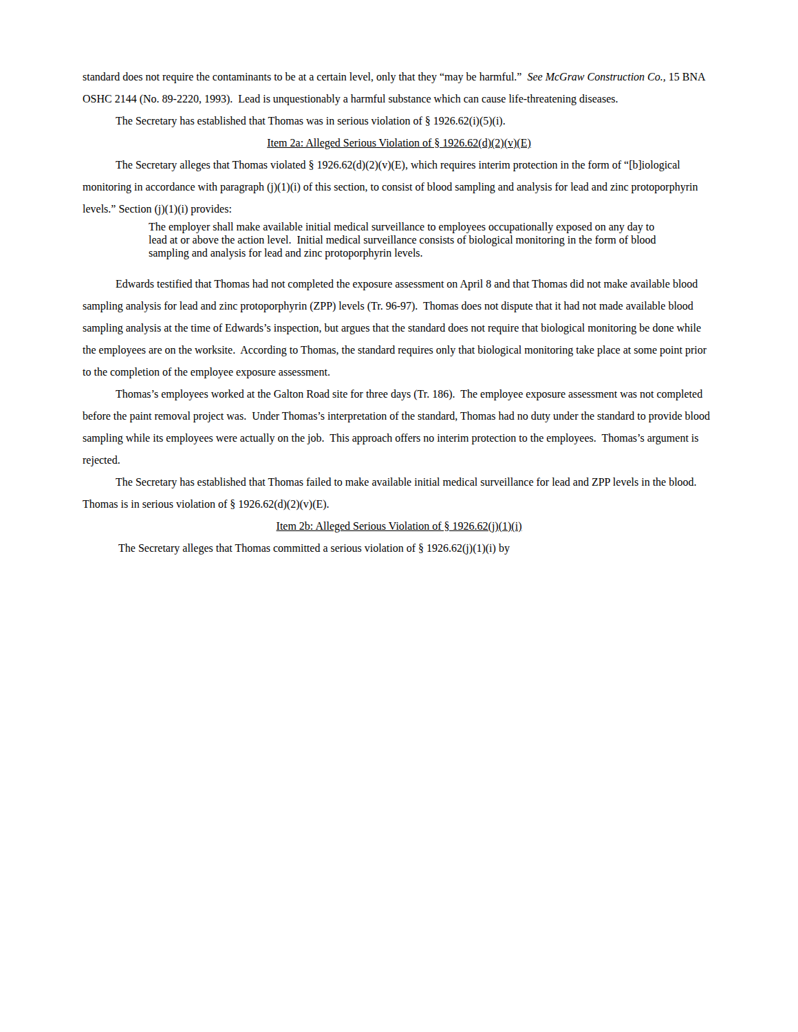standard does not require the contaminants to be at a certain level, only that they “may be harmful.” See McGraw Construction Co., 15 BNA OSHC 2144 (No. 89-2220, 1993). Lead is unquestionably a harmful substance which can cause life-threatening diseases.
The Secretary has established that Thomas was in serious violation of § 1926.62(i)(5)(i).
Item 2a: Alleged Serious Violation of § 1926.62(d)(2)(v)(E)
The Secretary alleges that Thomas violated § 1926.62(d)(2)(v)(E), which requires interim protection in the form of “[b]iological monitoring in accordance with paragraph (j)(1)(i) of this section, to consist of blood sampling and analysis for lead and zinc protoporphyrin levels.” Section (j)(1)(i) provides:
The employer shall make available initial medical surveillance to employees occupationally exposed on any day to lead at or above the action level. Initial medical surveillance consists of biological monitoring in the form of blood sampling and analysis for lead and zinc protoporphyrin levels.
Edwards testified that Thomas had not completed the exposure assessment on April 8 and that Thomas did not make available blood sampling analysis for lead and zinc protoporphyrin (ZPP) levels (Tr. 96-97). Thomas does not dispute that it had not made available blood sampling analysis at the time of Edwards’s inspection, but argues that the standard does not require that biological monitoring be done while the employees are on the worksite. According to Thomas, the standard requires only that biological monitoring take place at some point prior to the completion of the employee exposure assessment.
Thomas’s employees worked at the Galton Road site for three days (Tr. 186). The employee exposure assessment was not completed before the paint removal project was. Under Thomas’s interpretation of the standard, Thomas had no duty under the standard to provide blood sampling while its employees were actually on the job. This approach offers no interim protection to the employees. Thomas’s argument is rejected.
The Secretary has established that Thomas failed to make available initial medical surveillance for lead and ZPP levels in the blood. Thomas is in serious violation of § 1926.62(d)(2)(v)(E).
Item 2b: Alleged Serious Violation of § 1926.62(j)(1)(i)
The Secretary alleges that Thomas committed a serious violation of § 1926.62(j)(1)(i) by